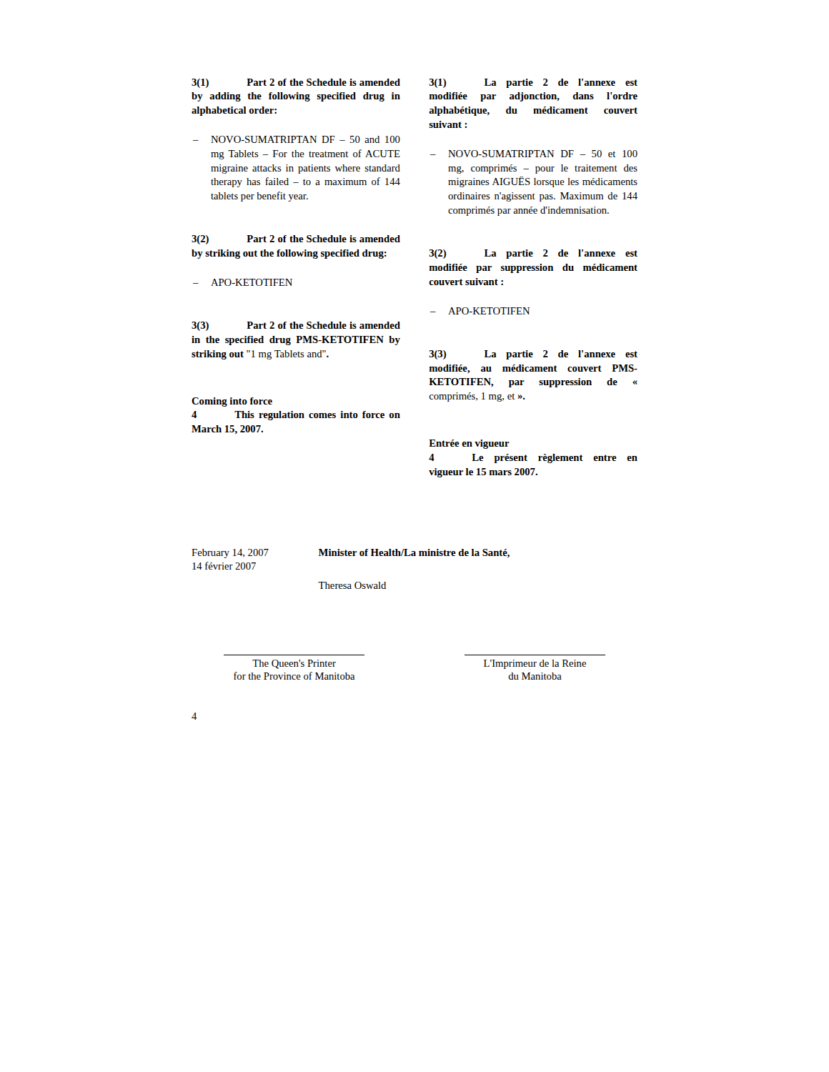3(1) Part 2 of the Schedule is amended by adding the following specified drug in alphabetical order:
NOVO-SUMATRIPTAN DF – 50 and 100 mg Tablets – For the treatment of ACUTE migraine attacks in patients where standard therapy has failed – to a maximum of 144 tablets per benefit year.
3(2) Part 2 of the Schedule is amended by striking out the following specified drug:
APO-KETOTIFEN
3(3) Part 2 of the Schedule is amended in the specified drug PMS-KETOTIFEN by striking out "1 mg Tablets and".
Coming into force
4 This regulation comes into force on March 15, 2007.
3(1) La partie 2 de l'annexe est modifiée par adjonction, dans l'ordre alphabétique, du médicament couvert suivant :
NOVO-SUMATRIPTAN DF – 50 et 100 mg, comprimés – pour le traitement des migraines AIGUËS lorsque les médicaments ordinaires n'agissent pas. Maximum de 144 comprimés par année d'indemnisation.
3(2) La partie 2 de l'annexe est modifiée par suppression du médicament couvert suivant :
APO-KETOTIFEN
3(3) La partie 2 de l'annexe est modifiée, au médicament couvert PMS-KETOTIFEN, par suppression de « comprimés, 1 mg, et ».
Entrée en vigueur
4 Le présent règlement entre en vigueur le 15 mars 2007.
February 14, 2007
14 février 2007
Minister of Health/La ministre de la Santé,
Theresa Oswald
The Queen's Printer
for the Province of Manitoba
L'Imprimeur de la Reine
du Manitoba
4